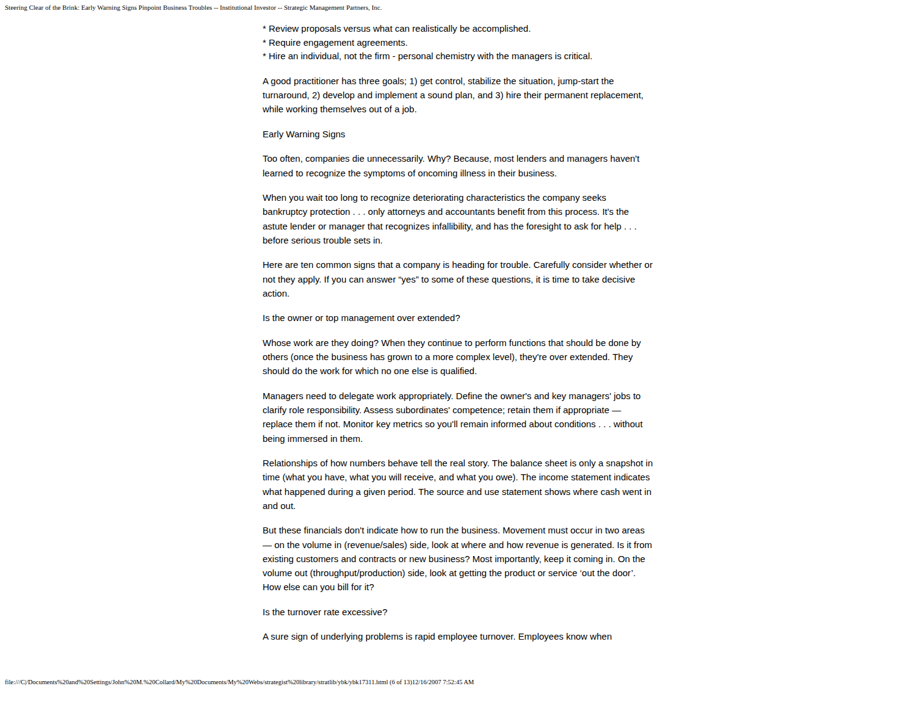Steering Clear of the Brink: Early Warning Signs Pinpoint Business Troubles -- Institutional Investor -- Strategic Management Partners, Inc.
* Review proposals versus what can realistically be accomplished.
* Require engagement agreements.
* Hire an individual, not the firm - personal chemistry with the managers is critical.
A good practitioner has three goals; 1) get control, stabilize the situation, jump-start the turnaround, 2) develop and implement a sound plan, and 3) hire their permanent replacement, while working themselves out of a job.
Early Warning Signs
Too often, companies die unnecessarily. Why? Because, most lenders and managers haven't learned to recognize the symptoms of oncoming illness in their business.
When you wait too long to recognize deteriorating characteristics the company seeks bankruptcy protection . . . only attorneys and accountants benefit from this process. It's the astute lender or manager that recognizes infallibility, and has the foresight to ask for help . . . before serious trouble sets in.
Here are ten common signs that a company is heading for trouble. Carefully consider whether or not they apply. If you can answer “yes” to some of these questions, it is time to take decisive action.
Is the owner or top management over extended?
Whose work are they doing? When they continue to perform functions that should be done by others (once the business has grown to a more complex level), they're over extended. They should do the work for which no one else is qualified.
Managers need to delegate work appropriately. Define the owner's and key managers' jobs to clarify role responsibility. Assess subordinates' competence; retain them if appropriate — replace them if not. Monitor key metrics so you'll remain informed about conditions . . . without being immersed in them.
Relationships of how numbers behave tell the real story. The balance sheet is only a snapshot in time (what you have, what you will receive, and what you owe). The income statement indicates what happened during a given period. The source and use statement shows where cash went in and out.
But these financials don't indicate how to run the business. Movement must occur in two areas — on the volume in (revenue/sales) side, look at where and how revenue is generated. Is it from existing customers and contracts or new business? Most importantly, keep it coming in. On the volume out (throughput/production) side, look at getting the product or service ‘out the door’. How else can you bill for it?
Is the turnover rate excessive?
A sure sign of underlying problems is rapid employee turnover. Employees know when
file:///C|/Documents%20and%20Settings/John%20M.%20Collard/My%20Documents/My%20Webs/strategist%20library/stratlib/ybk/ybk17311.html (6 of 13)12/16/2007 7:52:45 AM